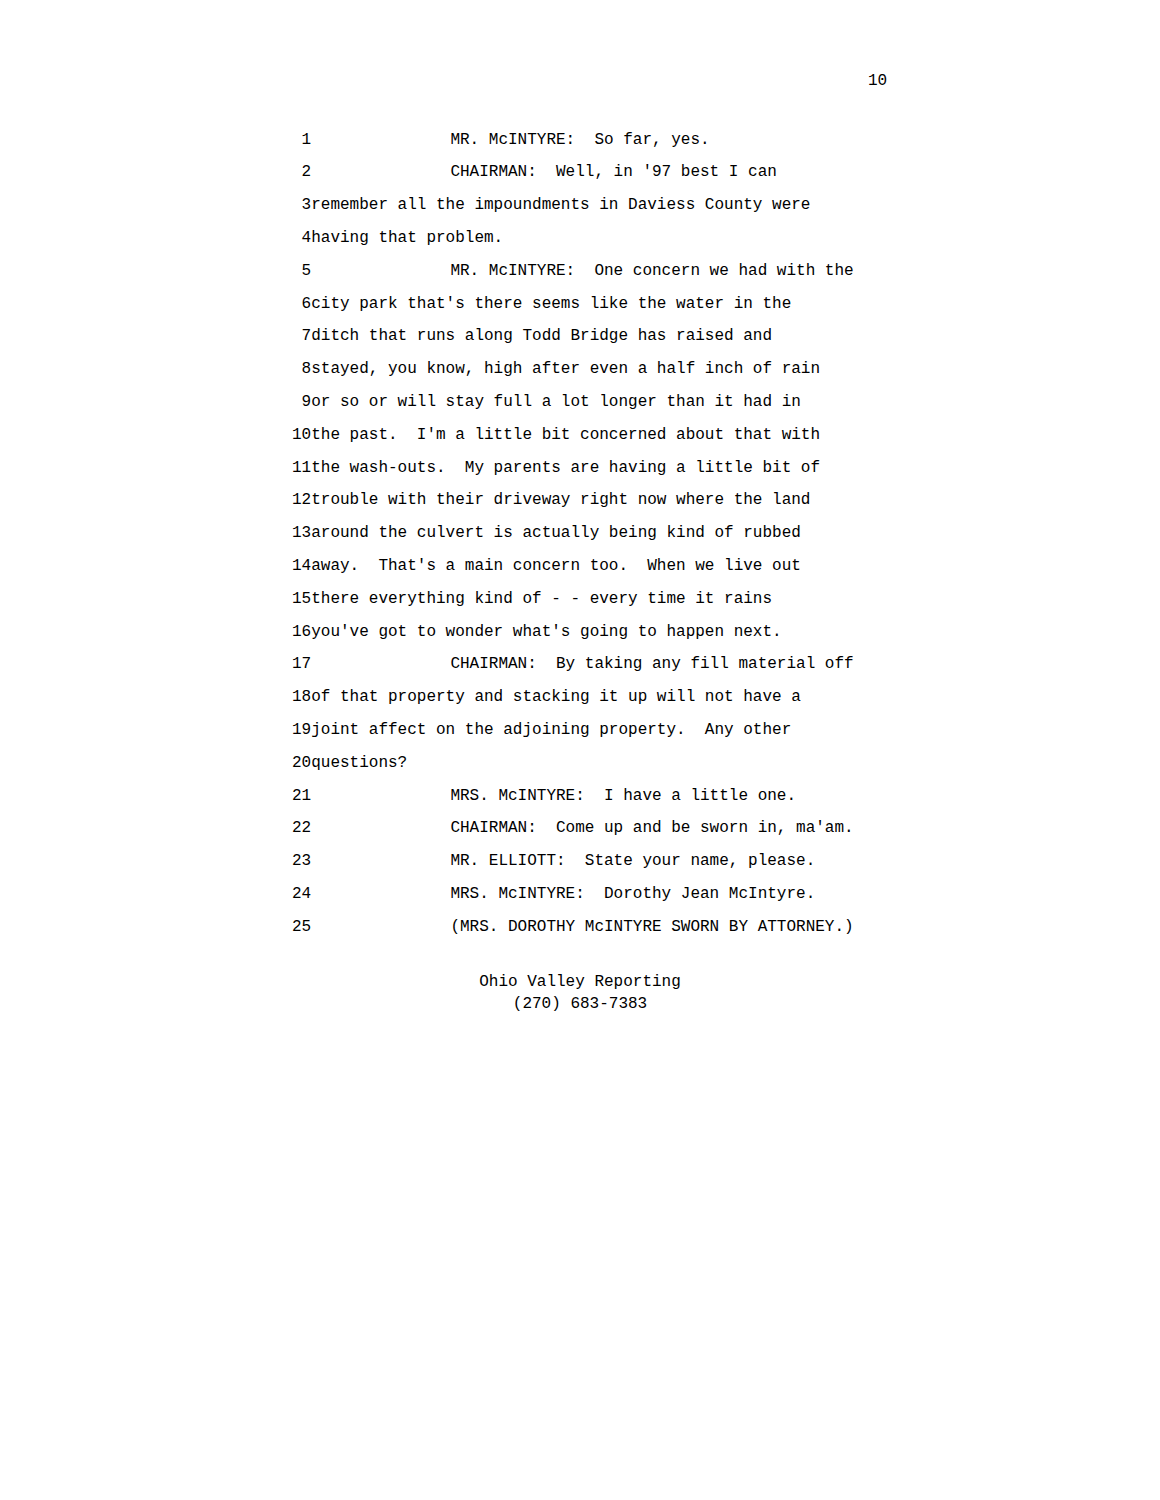10
| 1 | MR. McINTYRE: So far, yes. |
| 2 | CHAIRMAN: Well, in '97 best I can |
| 3 | remember all the impoundments in Daviess County were |
| 4 | having that problem. |
| 5 | MR. McINTYRE: One concern we had with the |
| 6 | city park that's there seems like the water in the |
| 7 | ditch that runs along Todd Bridge has raised and |
| 8 | stayed, you know, high after even a half inch of rain |
| 9 | or so or will stay full a lot longer than it had in |
| 10 | the past. I'm a little bit concerned about that with |
| 11 | the wash-outs. My parents are having a little bit of |
| 12 | trouble with their driveway right now where the land |
| 13 | around the culvert is actually being kind of rubbed |
| 14 | away. That's a main concern too. When we live out |
| 15 | there everything kind of - - every time it rains |
| 16 | you've got to wonder what's going to happen next. |
| 17 | CHAIRMAN: By taking any fill material off |
| 18 | of that property and stacking it up will not have a |
| 19 | joint affect on the adjoining property. Any other |
| 20 | questions? |
| 21 | MRS. McINTYRE: I have a little one. |
| 22 | CHAIRMAN: Come up and be sworn in, ma'am. |
| 23 | MR. ELLIOTT: State your name, please. |
| 24 | MRS. McINTYRE: Dorothy Jean McIntyre. |
| 25 | (MRS. DOROTHY McINTYRE SWORN BY ATTORNEY.) |
Ohio Valley Reporting
(270) 683-7383